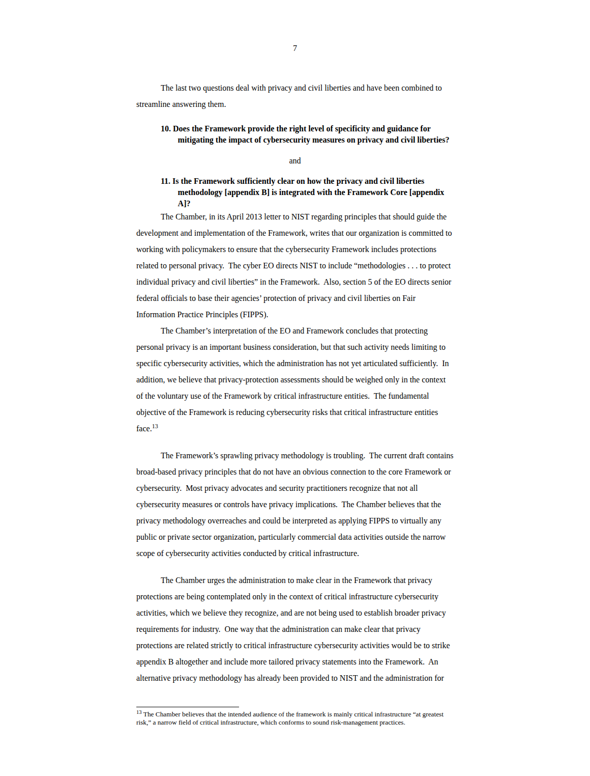7
The last two questions deal with privacy and civil liberties and have been combined to streamline answering them.
10. Does the Framework provide the right level of specificity and guidance for mitigating the impact of cybersecurity measures on privacy and civil liberties?
and
11. Is the Framework sufficiently clear on how the privacy and civil liberties methodology [appendix B] is integrated with the Framework Core [appendix A]?
The Chamber, in its April 2013 letter to NIST regarding principles that should guide the development and implementation of the Framework, writes that our organization is committed to working with policymakers to ensure that the cybersecurity Framework includes protections related to personal privacy. The cyber EO directs NIST to include “methodologies . . . to protect individual privacy and civil liberties” in the Framework. Also, section 5 of the EO directs senior federal officials to base their agencies’ protection of privacy and civil liberties on Fair Information Practice Principles (FIPPS).
The Chamber’s interpretation of the EO and Framework concludes that protecting personal privacy is an important business consideration, but that such activity needs limiting to specific cybersecurity activities, which the administration has not yet articulated sufficiently. In addition, we believe that privacy-protection assessments should be weighed only in the context of the voluntary use of the Framework by critical infrastructure entities. The fundamental objective of the Framework is reducing cybersecurity risks that critical infrastructure entities face.13
The Framework’s sprawling privacy methodology is troubling. The current draft contains broad-based privacy principles that do not have an obvious connection to the core Framework or cybersecurity. Most privacy advocates and security practitioners recognize that not all cybersecurity measures or controls have privacy implications. The Chamber believes that the privacy methodology overreaches and could be interpreted as applying FIPPS to virtually any public or private sector organization, particularly commercial data activities outside the narrow scope of cybersecurity activities conducted by critical infrastructure.
The Chamber urges the administration to make clear in the Framework that privacy protections are being contemplated only in the context of critical infrastructure cybersecurity activities, which we believe they recognize, and are not being used to establish broader privacy requirements for industry. One way that the administration can make clear that privacy protections are related strictly to critical infrastructure cybersecurity activities would be to strike appendix B altogether and include more tailored privacy statements into the Framework. An alternative privacy methodology has already been provided to NIST and the administration for
13 The Chamber believes that the intended audience of the framework is mainly critical infrastructure “at greatest risk,” a narrow field of critical infrastructure, which conforms to sound risk-management practices.